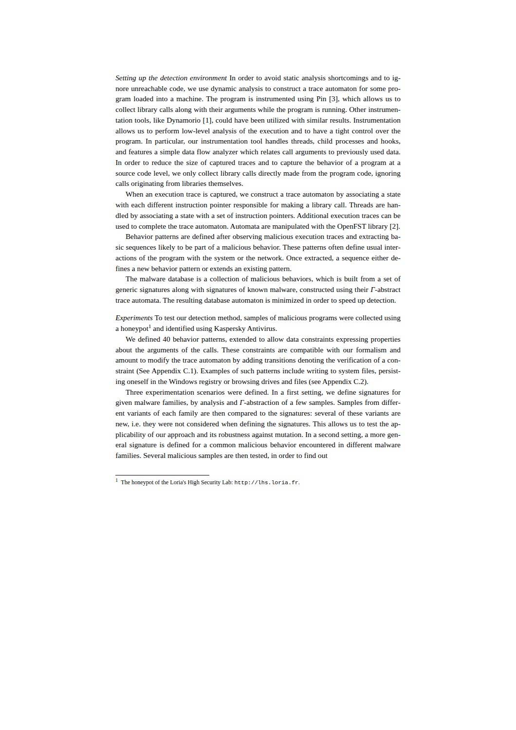Setting up the detection environment In order to avoid static analysis shortcomings and to ignore unreachable code, we use dynamic analysis to construct a trace automaton for some program loaded into a machine. The program is instrumented using Pin [3], which allows us to collect library calls along with their arguments while the program is running. Other instrumentation tools, like Dynamorio [1], could have been utilized with similar results. Instrumentation allows us to perform low-level analysis of the execution and to have a tight control over the program. In particular, our instrumentation tool handles threads, child processes and hooks, and features a simple data flow analyzer which relates call arguments to previously used data. In order to reduce the size of captured traces and to capture the behavior of a program at a source code level, we only collect library calls directly made from the program code, ignoring calls originating from libraries themselves.
When an execution trace is captured, we construct a trace automaton by associating a state with each different instruction pointer responsible for making a library call. Threads are handled by associating a state with a set of instruction pointers. Additional execution traces can be used to complete the trace automaton. Automata are manipulated with the OpenFST library [2].
Behavior patterns are defined after observing malicious execution traces and extracting basic sequences likely to be part of a malicious behavior. These patterns often define usual interactions of the program with the system or the network. Once extracted, a sequence either defines a new behavior pattern or extends an existing pattern.
The malware database is a collection of malicious behaviors, which is built from a set of generic signatures along with signatures of known malware, constructed using their Γ-abstract trace automata. The resulting database automaton is minimized in order to speed up detection.
Experiments To test our detection method, samples of malicious programs were collected using a honeypot1 and identified using Kaspersky Antivirus.
We defined 40 behavior patterns, extended to allow data constraints expressing properties about the arguments of the calls. These constraints are compatible with our formalism and amount to modify the trace automaton by adding transitions denoting the verification of a constraint (See Appendix C.1). Examples of such patterns include writing to system files, persisting oneself in the Windows registry or browsing drives and files (see Appendix C.2).
Three experimentation scenarios were defined. In a first setting, we define signatures for given malware families, by analysis and Γ-abstraction of a few samples. Samples from different variants of each family are then compared to the signatures: several of these variants are new, i.e. they were not considered when defining the signatures. This allows us to test the applicability of our approach and its robustness against mutation. In a second setting, a more general signature is defined for a common malicious behavior encountered in different malware families. Several malicious samples are then tested, in order to find out
1 The honeypot of the Loria's High Security Lab: http://lhs.loria.fr.